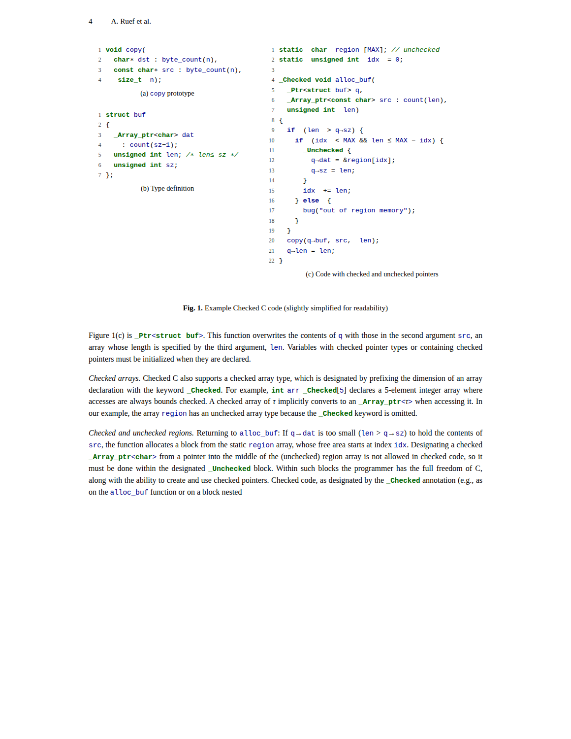4 A. Ruef et al.
1 void copy(
2  char∗ dst : byte_count(n),
3  const char∗ src : byte_count(n),
4   size_t  n);
(a) copy prototype
1 struct buf
2{
3  _Array_ptr<char> dat
4    : count(sz−1);
5  unsigned int len; /∗ len≤ sz ∗/
6  unsigned int sz;
7};
(b) Type definition
1 static  char  region [MAX]; // unchecked
2 static  unsigned int  idx  = 0;
3
4_Checked void alloc_buf(
5  _Ptr<struct buf> q,
6  _Array_ptr<const char> src : count(len),
7  unsigned int  len)
8{
9  if  (len  > q→sz) {
10    if  (idx  < MAX && len ≤ MAX − idx) {
11      _Unchecked {
12        q→dat = &region[idx];
13        q→sz = len;
14      }
15      idx  += len;
16    } else  {
17      bug("out of region memory");
18    }
19  }
20  copy(q→buf, src,  len);
21  q→len = len;
22}
(c) Code with checked and unchecked pointers
Fig. 1. Example Checked C code (slightly simplified for readability)
Figure 1(c) is _Ptr<struct buf>. This function overwrites the contents of q with those in the second argument src, an array whose length is specified by the third argument, len. Variables with checked pointer types or containing checked pointers must be initialized when they are declared.
Checked arrays. Checked C also supports a checked array type, which is designated by prefixing the dimension of an array declaration with the keyword _Checked. For example, int arr _Checked[5] declares a 5-element integer array where accesses are always bounds checked. A checked array of τ implicitly converts to an _Array_ptr<τ> when accessing it. In our example, the array region has an unchecked array type because the _Checked keyword is omitted.
Checked and unchecked regions. Returning to alloc_buf: If q→dat is too small (len > q→sz) to hold the contents of src, the function allocates a block from the static region array, whose free area starts at index idx. Designating a checked _Array_ptr<char> from a pointer into the middle of the (unchecked) region array is not allowed in checked code, so it must be done within the designated _Unchecked block. Within such blocks the programmer has the full freedom of C, along with the ability to create and use checked pointers. Checked code, as designated by the _Checked annotation (e.g., as on the alloc_buf function or on a block nested